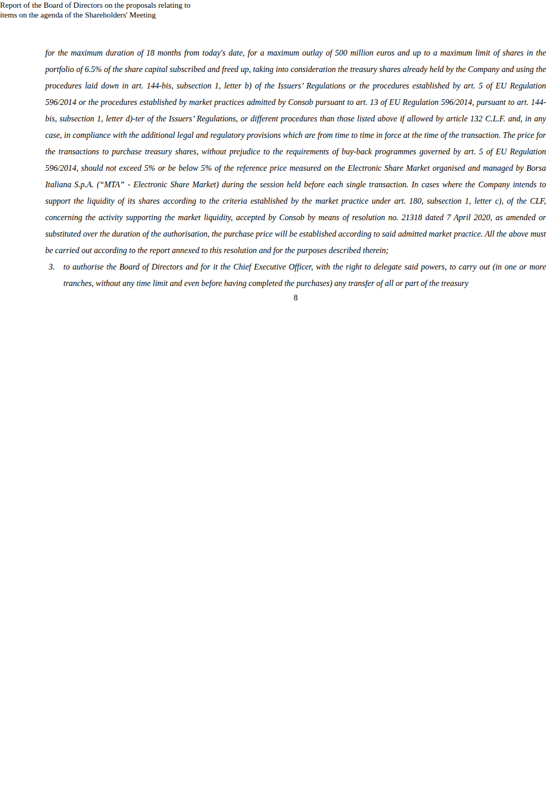Report of the Board of Directors on the proposals relating to
items on the agenda of the Shareholders' Meeting
for the maximum duration of 18 months from today's date, for a maximum outlay of 500 million euros and up to a maximum limit of shares in the portfolio of 6.5% of the share capital subscribed and freed up, taking into consideration the treasury shares already held by the Company and using the procedures laid down in art. 144-bis, subsection 1, letter b) of the Issuers’ Regulations or the procedures established by art. 5 of EU Regulation 596/2014 or the procedures established by market practices admitted by Consob pursuant to art. 13 of EU Regulation 596/2014, pursuant to art. 144-bis, subsection 1, letter d)-ter of the Issuers’ Regulations, or different procedures than those listed above if allowed by article 132 C.L.F. and, in any case, in compliance with the additional legal and regulatory provisions which are from time to time in force at the time of the transaction. The price for the transactions to purchase treasury shares, without prejudice to the requirements of buy-back programmes governed by art. 5 of EU Regulation 596/2014, should not exceed 5% or be below 5% of the reference price measured on the Electronic Share Market organised and managed by Borsa Italiana S.p.A. (“MTA” - Electronic Share Market) during the session held before each single transaction. In cases where the Company intends to support the liquidity of its shares according to the criteria established by the market practice under art. 180, subsection 1, letter c), of the CLF, concerning the activity supporting the market liquidity, accepted by Consob by means of resolution no. 21318 dated 7 April 2020, as amended or substituted over the duration of the authorisation, the purchase price will be established according to said admitted market practice. All the above must be carried out according to the report annexed to this resolution and for the purposes described therein;
to authorise the Board of Directors and for it the Chief Executive Officer, with the right to delegate said powers, to carry out (in one or more tranches, without any time limit and even before having completed the purchases) any transfer of all or part of the treasury
8
Confidential